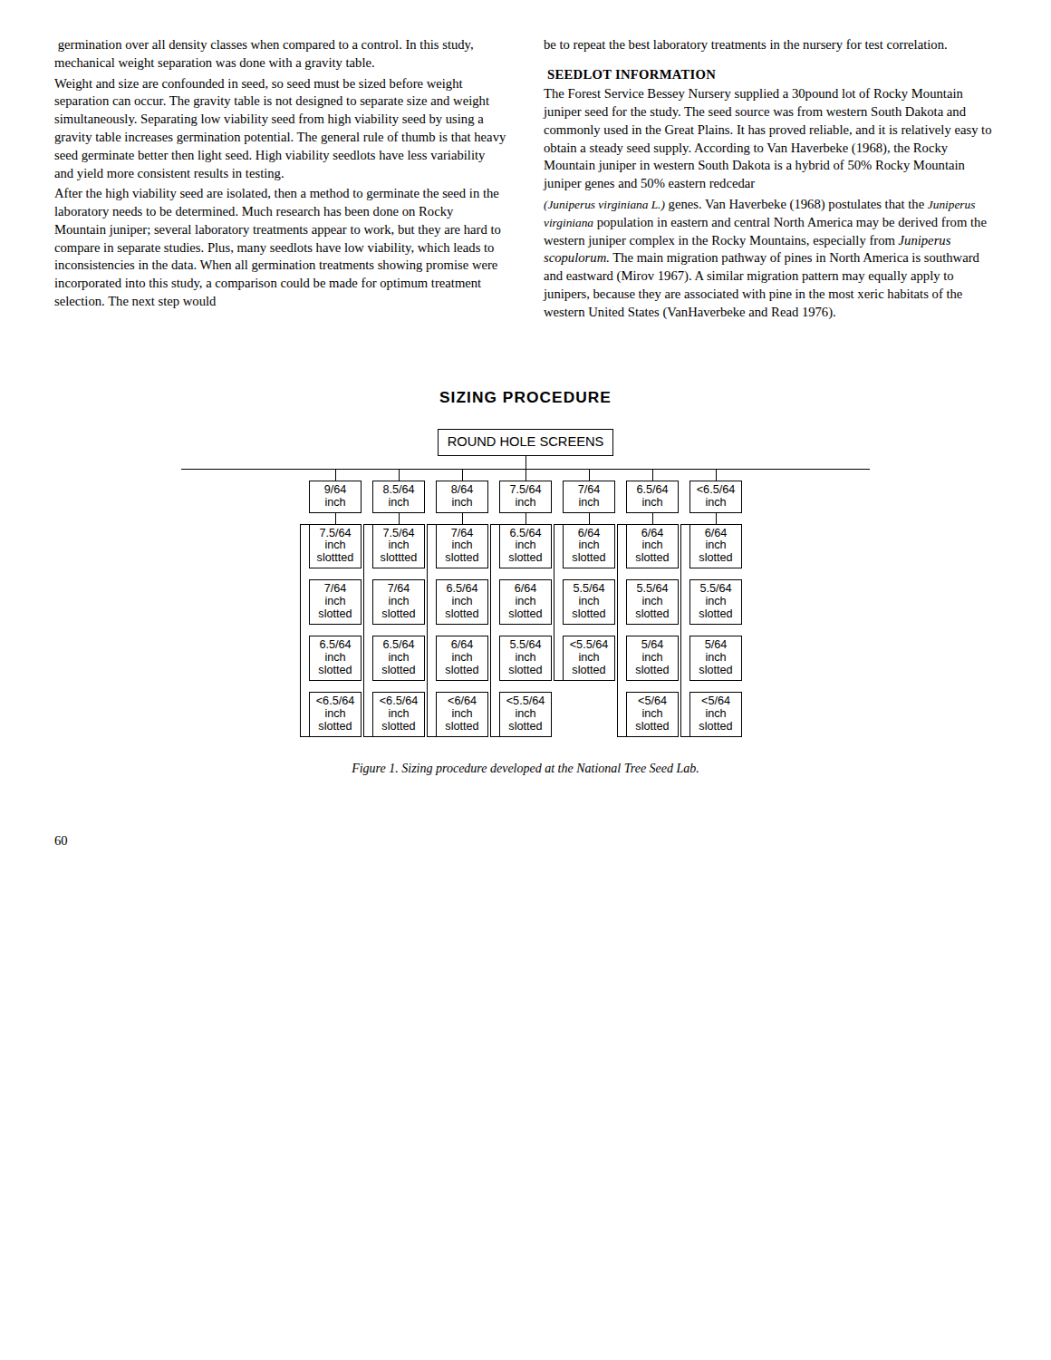germination over all density classes when compared to a control. In this study, mechanical weight separation was done with a gravity table.
Weight and size are confounded in seed, so seed must be sized before weight separation can occur. The gravity table is not designed to separate size and weight simultaneously. Separating low viability seed from high viability seed by using a gravity table increases germination potential. The general rule of thumb is that heavy seed germinate better then light seed. High viability seedlots have less variability and yield more consistent results in testing.
After the high viability seed are isolated, then a method to germinate the seed in the laboratory needs to be determined. Much research has been done on Rocky Mountain juniper; several laboratory treatments appear to work, but they are hard to compare in separate studies. Plus, many seedlots have low viability, which leads to inconsistencies in the data. When all germination treatments showing promise were incorporated into this study, a comparison could be made for optimum treatment selection. The next step would
be to repeat the best laboratory treatments in the nursery for test correlation.
SEEDLOT INFORMATION
The Forest Service Bessey Nursery supplied a 30pound lot of Rocky Mountain juniper seed for the study. The seed source was from western South Dakota and commonly used in the Great Plains. It has proved reliable, and it is relatively easy to obtain a steady seed supply. According to Van Haverbeke (1968), the Rocky Mountain juniper in western South Dakota is a hybrid of 50% Rocky Mountain juniper genes and 50% eastern redcedar
(Juniperus virginiana L.) genes. Van Haverbeke (1968) postulates that the Juniperus virginiana population in eastern and central North America may be derived from the western juniper complex in the Rocky Mountains, especially from Juniperus scopulorum. The main migration pathway of pines in North America is southward and eastward (Mirov 1967). A similar migration pattern may equally apply to junipers, because they are associated with pine in the most xeric habitats of the western United States (VanHaverbeke and Read 1976).
SIZING PROCEDURE
ROUND HOLE SCREENS
| 9/64 inch 7.5/64 inch slottted 7/64 inch slotted 6.5/64 inch slotted <6.5/64 inch slotted | 8.5/64 inch 7.5/64 inch slottted 7/64 inch slotted 6.5/64 inch slotted <6.5/64 inch slotted | 8/64 inch 7/64 inch slotted 6.5/64 inch slotted 6/64 inch slotted <6/64 inch slotted | 7.5/64 inch 6.5/64 inch slotted 6/64 inch slotted 5.5/64 inch slotted <5.5/64 inch slotted | 7/64 inch 6/64 inch slotted 5.5/64 inch slotted <5.5/64 inch slotted | 6.5/64 inch 6/64 inch slotted 5.5/64 inch slotted 5/64 inch slotted <5/64 inch slotted | <6.5/64 inch 6/64 inch slotted 5.5/64 inch slotted 5/64 inch slotted <5/64 inch slotted |
Figure 1. Sizing procedure developed at the National Tree Seed Lab.
60